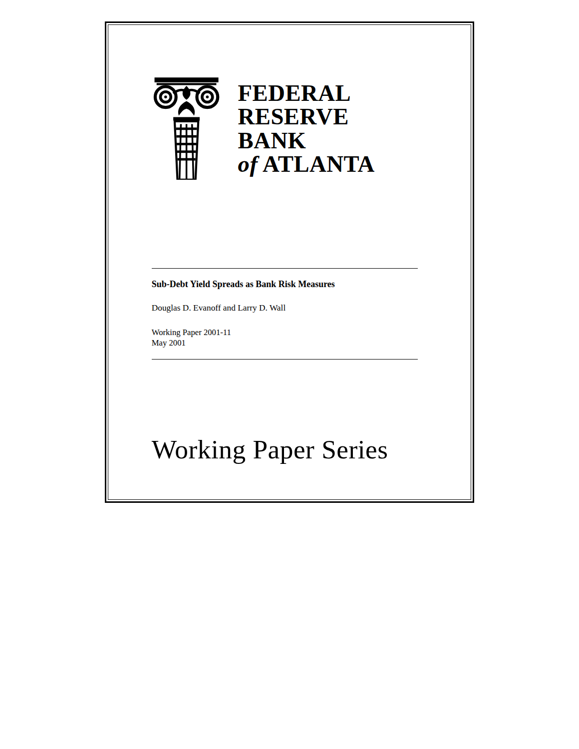Ionic capital column logo
FEDERAL
RESERVE
BANK
of ATLANTA
Sub-Debt Yield Spreads as Bank Risk Measures
Douglas D. Evanoff and Larry D. Wall
Working Paper 2001-11
May 2001
Working Paper Series